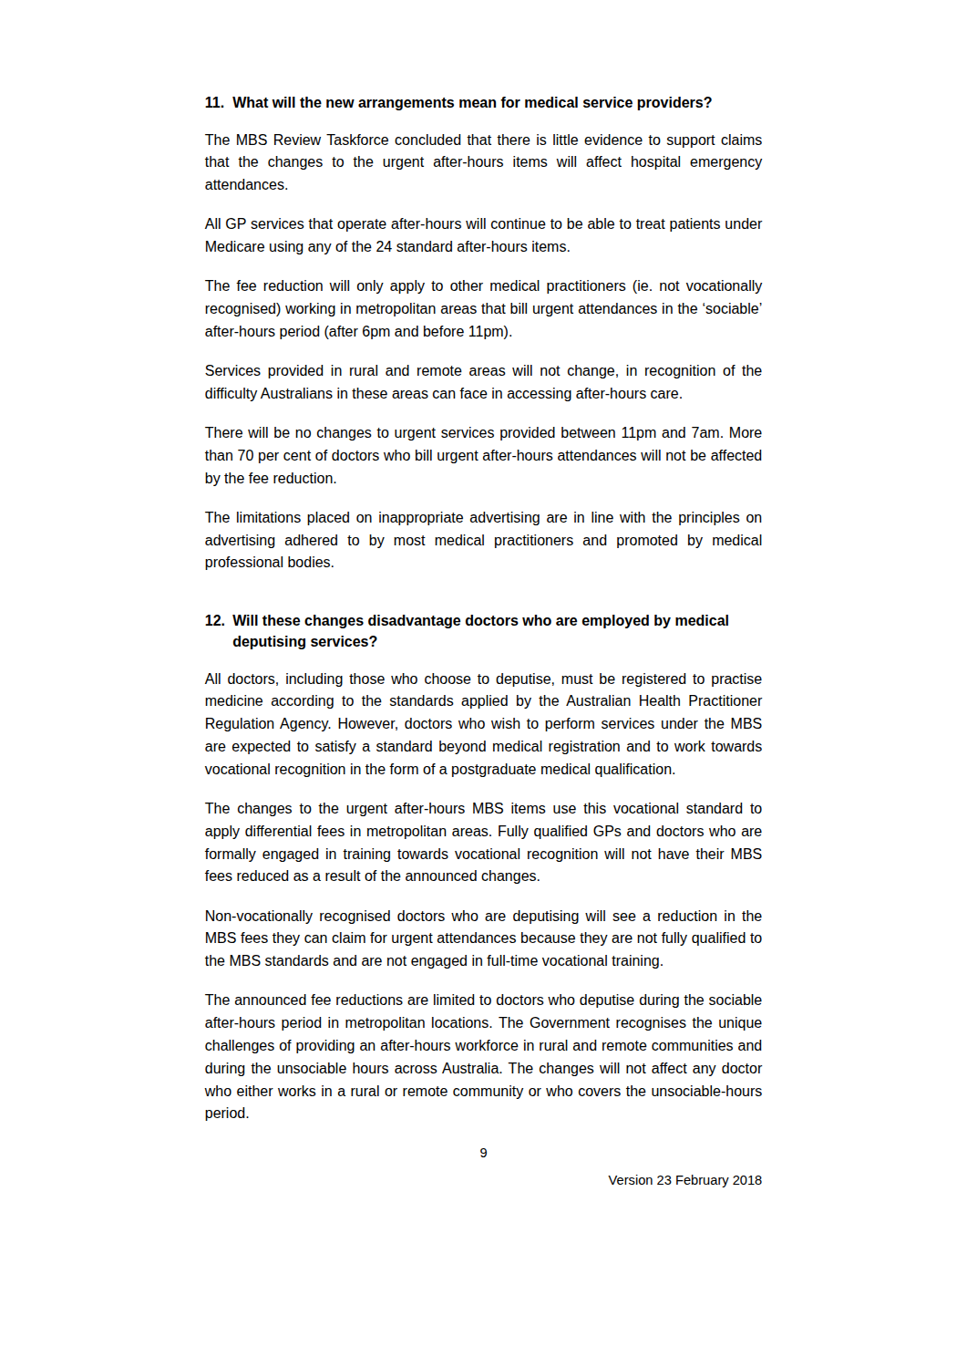11. What will the new arrangements mean for medical service providers?
The MBS Review Taskforce concluded that there is little evidence to support claims that the changes to the urgent after-hours items will affect hospital emergency attendances.
All GP services that operate after-hours will continue to be able to treat patients under Medicare using any of the 24 standard after-hours items.
The fee reduction will only apply to other medical practitioners (ie. not vocationally recognised) working in metropolitan areas that bill urgent attendances in the ‘sociable’ after-hours period (after 6pm and before 11pm).
Services provided in rural and remote areas will not change, in recognition of the difficulty Australians in these areas can face in accessing after-hours care.
There will be no changes to urgent services provided between 11pm and 7am. More than 70 per cent of doctors who bill urgent after-hours attendances will not be affected by the fee reduction.
The limitations placed on inappropriate advertising are in line with the principles on advertising adhered to by most medical practitioners and promoted by medical professional bodies.
12. Will these changes disadvantage doctors who are employed by medical deputising services?
All doctors, including those who choose to deputise, must be registered to practise medicine according to the standards applied by the Australian Health Practitioner Regulation Agency. However, doctors who wish to perform services under the MBS are expected to satisfy a standard beyond medical registration and to work towards vocational recognition in the form of a postgraduate medical qualification.
The changes to the urgent after-hours MBS items use this vocational standard to apply differential fees in metropolitan areas. Fully qualified GPs and doctors who are formally engaged in training towards vocational recognition will not have their MBS fees reduced as a result of the announced changes.
Non-vocationally recognised doctors who are deputising will see a reduction in the MBS fees they can claim for urgent attendances because they are not fully qualified to the MBS standards and are not engaged in full-time vocational training.
The announced fee reductions are limited to doctors who deputise during the sociable after-hours period in metropolitan locations. The Government recognises the unique challenges of providing an after-hours workforce in rural and remote communities and during the unsociable hours across Australia. The changes will not affect any doctor who either works in a rural or remote community or who covers the unsociable-hours period.
9
Version 23 February 2018